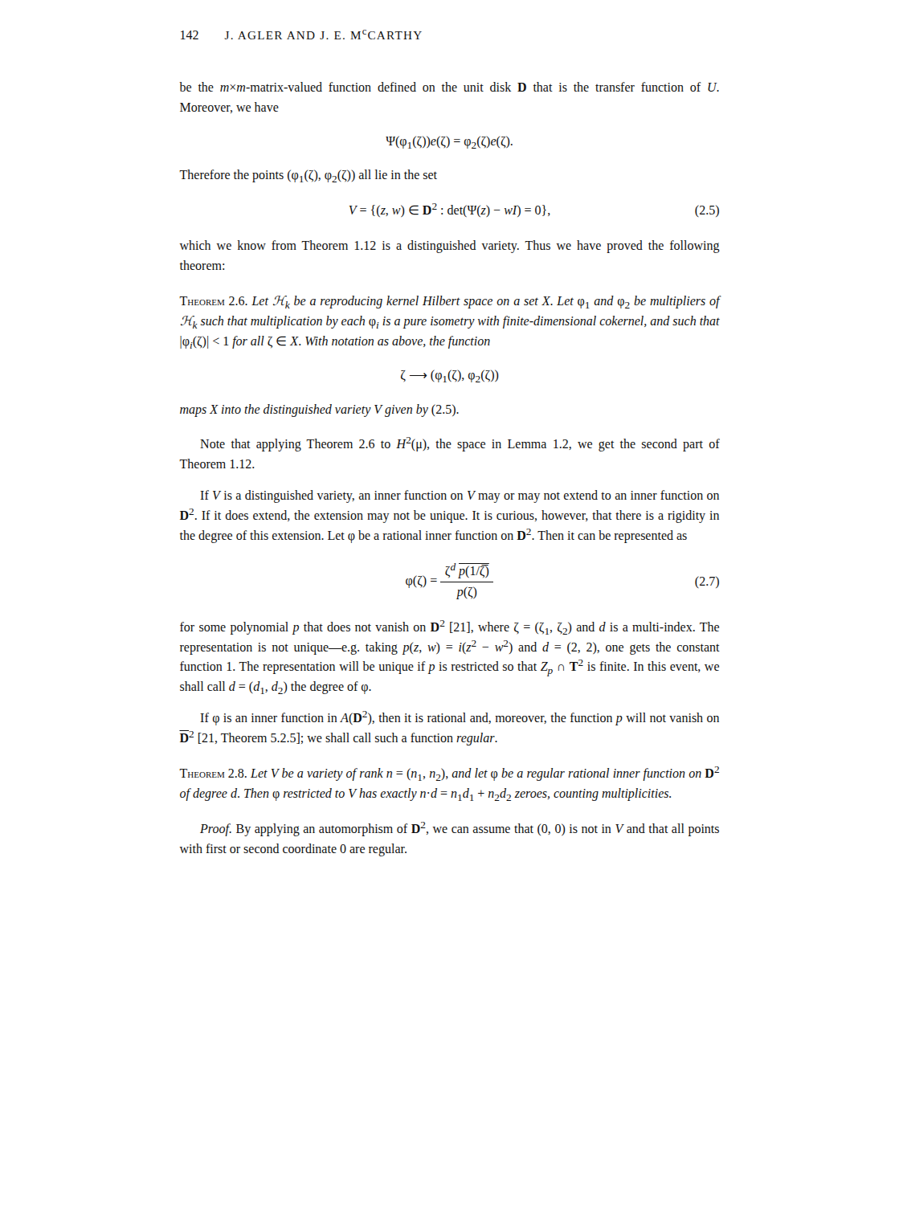142 J. AGLER AND J. E. McCARTHY
be the m×m-matrix-valued function defined on the unit disk D that is the transfer function of U. Moreover, we have
Ψ(φ1(ζ))e(ζ) = φ2(ζ)e(ζ).
Therefore the points (φ1(ζ), φ2(ζ)) all lie in the set
V = {(z, w) ∈ D2 : det(Ψ(z) − wI) = 0}, (2.5)
which we know from Theorem 1.12 is a distinguished variety. Thus we have proved the following theorem:
Theorem 2.6. Let ℋk be a reproducing kernel Hilbert space on a set X. Let φ1 and φ2 be multipliers of ℋk such that multiplication by each φi is a pure isometry with finite-dimensional cokernel, and such that |φi(ζ)| < 1 for all ζ ∈ X. With notation as above, the function
ζ ⟶ (φ1(ζ), φ2(ζ))
maps X into the distinguished variety V given by (2.5).
Note that applying Theorem 2.6 to H2(μ), the space in Lemma 1.2, we get the second part of Theorem 1.12.
If V is a distinguished variety, an inner function on V may or may not extend to an inner function on D2. If it does extend, the extension may not be unique. It is curious, however, that there is a rigidity in the degree of this extension. Let φ be a rational inner function on D2. Then it can be represented as
φ(ζ) = ζd p(1/ζ̅) p(ζ) (2.7)
for some polynomial p that does not vanish on D2 [21], where ζ = (ζ1, ζ2) and d is a multi-index. The representation is not unique—e.g. taking p(z, w) = i(z2 − w2) and d = (2, 2), one gets the constant function 1. The representation will be unique if p is restricted so that Zp ∩ T2 is finite. In this event, we shall call d = (d1, d2) the degree of φ.
If φ is an inner function in A(D2), then it is rational and, moreover, the function p will not vanish on D2 [21, Theorem 5.2.5]; we shall call such a function regular.
Theorem 2.8. Let V be a variety of rank n = (n1, n2), and let φ be a regular rational inner function on D2 of degree d. Then φ restricted to V has exactly n·d = n1d1 + n2d2 zeroes, counting multiplicities.
Proof. By applying an automorphism of D2, we can assume that (0, 0) is not in V and that all points with first or second coordinate 0 are regular.